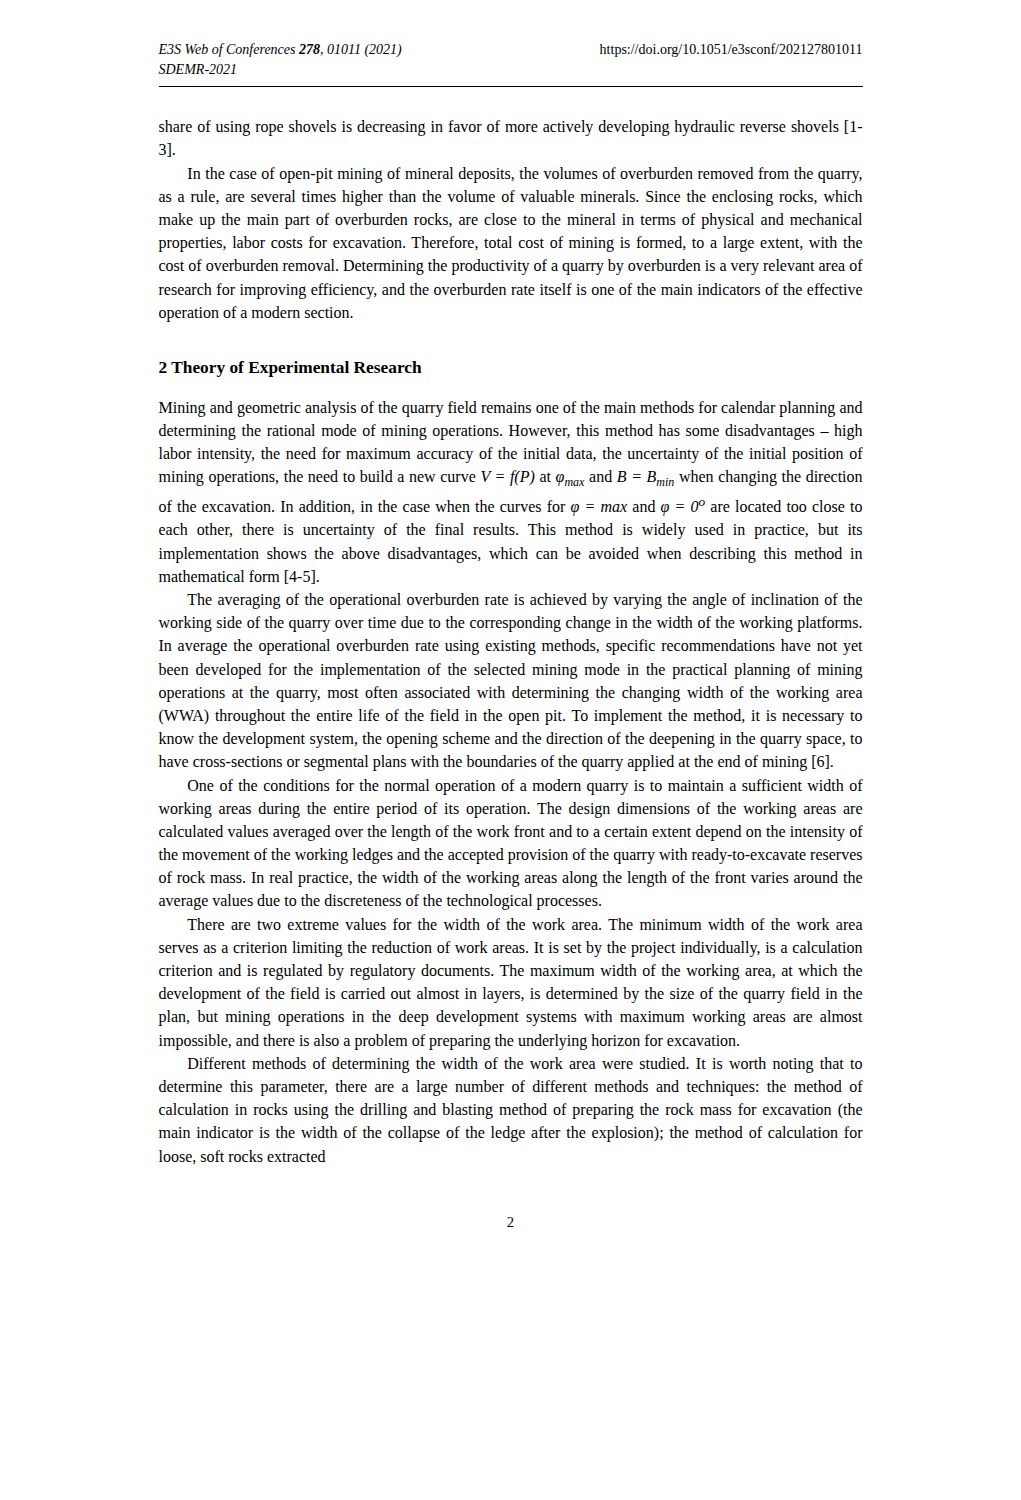E3S Web of Conferences 278, 01011 (2021)
SDEMR-2021
https://doi.org/10.1051/e3sconf/202127801011
share of using rope shovels is decreasing in favor of more actively developing hydraulic reverse shovels [1-3].
In the case of open-pit mining of mineral deposits, the volumes of overburden removed from the quarry, as a rule, are several times higher than the volume of valuable minerals. Since the enclosing rocks, which make up the main part of overburden rocks, are close to the mineral in terms of physical and mechanical properties, labor costs for excavation. Therefore, total cost of mining is formed, to a large extent, with the cost of overburden removal. Determining the productivity of a quarry by overburden is a very relevant area of research for improving efficiency, and the overburden rate itself is one of the main indicators of the effective operation of a modern section.
2 Theory of Experimental Research
Mining and geometric analysis of the quarry field remains one of the main methods for calendar planning and determining the rational mode of mining operations. However, this method has some disadvantages – high labor intensity, the need for maximum accuracy of the initial data, the uncertainty of the initial position of mining operations, the need to build a new curve V = f(P) at φmax and B = Bmin when changing the direction of the excavation. In addition, in the case when the curves for φ = max and φ = 0o are located too close to each other, there is uncertainty of the final results. This method is widely used in practice, but its implementation shows the above disadvantages, which can be avoided when describing this method in mathematical form [4-5].
The averaging of the operational overburden rate is achieved by varying the angle of inclination of the working side of the quarry over time due to the corresponding change in the width of the working platforms. In average the operational overburden rate using existing methods, specific recommendations have not yet been developed for the implementation of the selected mining mode in the practical planning of mining operations at the quarry, most often associated with determining the changing width of the working area (WWA) throughout the entire life of the field in the open pit. To implement the method, it is necessary to know the development system, the opening scheme and the direction of the deepening in the quarry space, to have cross-sections or segmental plans with the boundaries of the quarry applied at the end of mining [6].
One of the conditions for the normal operation of a modern quarry is to maintain a sufficient width of working areas during the entire period of its operation. The design dimensions of the working areas are calculated values averaged over the length of the work front and to a certain extent depend on the intensity of the movement of the working ledges and the accepted provision of the quarry with ready-to-excavate reserves of rock mass. In real practice, the width of the working areas along the length of the front varies around the average values due to the discreteness of the technological processes.
There are two extreme values for the width of the work area. The minimum width of the work area serves as a criterion limiting the reduction of work areas. It is set by the project individually, is a calculation criterion and is regulated by regulatory documents. The maximum width of the working area, at which the development of the field is carried out almost in layers, is determined by the size of the quarry field in the plan, but mining operations in the deep development systems with maximum working areas are almost impossible, and there is also a problem of preparing the underlying horizon for excavation.
Different methods of determining the width of the work area were studied. It is worth noting that to determine this parameter, there are a large number of different methods and techniques: the method of calculation in rocks using the drilling and blasting method of preparing the rock mass for excavation (the main indicator is the width of the collapse of the ledge after the explosion); the method of calculation for loose, soft rocks extracted
2